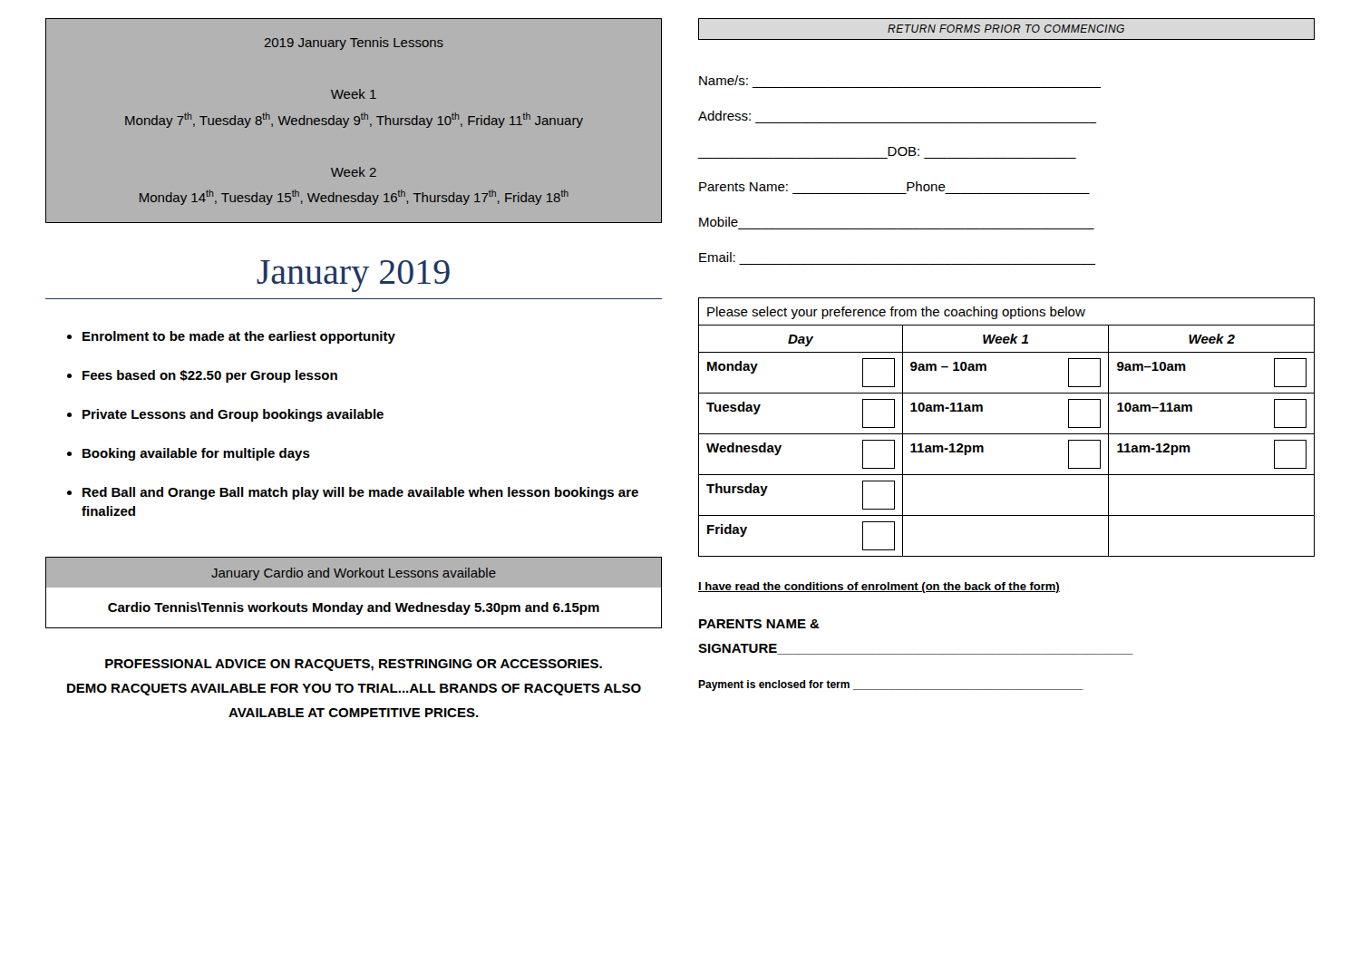2019 January Tennis Lessons
Week 1
Monday 7th, Tuesday 8th, Wednesday 9th, Thursday 10th, Friday 11th January
Week 2
Monday 14th, Tuesday 15th, Wednesday 16th, Thursday 17th, Friday 18th
January 2019
Enrolment to be made at the earliest opportunity
Fees based on $22.50 per Group lesson
Private Lessons and Group bookings available
Booking available for multiple days
Red Ball and Orange Ball match play will be made available when lesson bookings are finalized
January Cardio and Workout Lessons available
Cardio Tennis\Tennis workouts Monday and Wednesday 5.30pm and 6.15pm
PROFESSIONAL ADVICE ON RACQUETS, RESTRINGING OR ACCESSORIES.
DEMO RACQUETS AVAILABLE FOR YOU TO TRIAL...ALL BRANDS OF RACQUETS ALSO AVAILABLE AT COMPETITIVE PRICES.
RETURN FORMS PRIOR TO COMMENCING
Name/s: ______________________________________________
Address: _____________________________________________
_________________________DOB: ____________________
Parents Name: _______________Phone___________________
Mobile_______________________________________________
Email: _______________________________________________
| Please select your preference from the coaching options below |
| Day | Week 1 | Week 2 |
| Monday | 9am – 10am | 9am–10am |
| Tuesday | 10am-11am | 10am–11am |
| Wednesday | 11am-12pm | 11am-12pm |
| Thursday | | |
| Friday | | |
I have read the conditions of enrolment (on the back of the form)
PARENTS NAME &
SIGNATURE_______________________________________________
Payment is enclosed for term ______________________________________